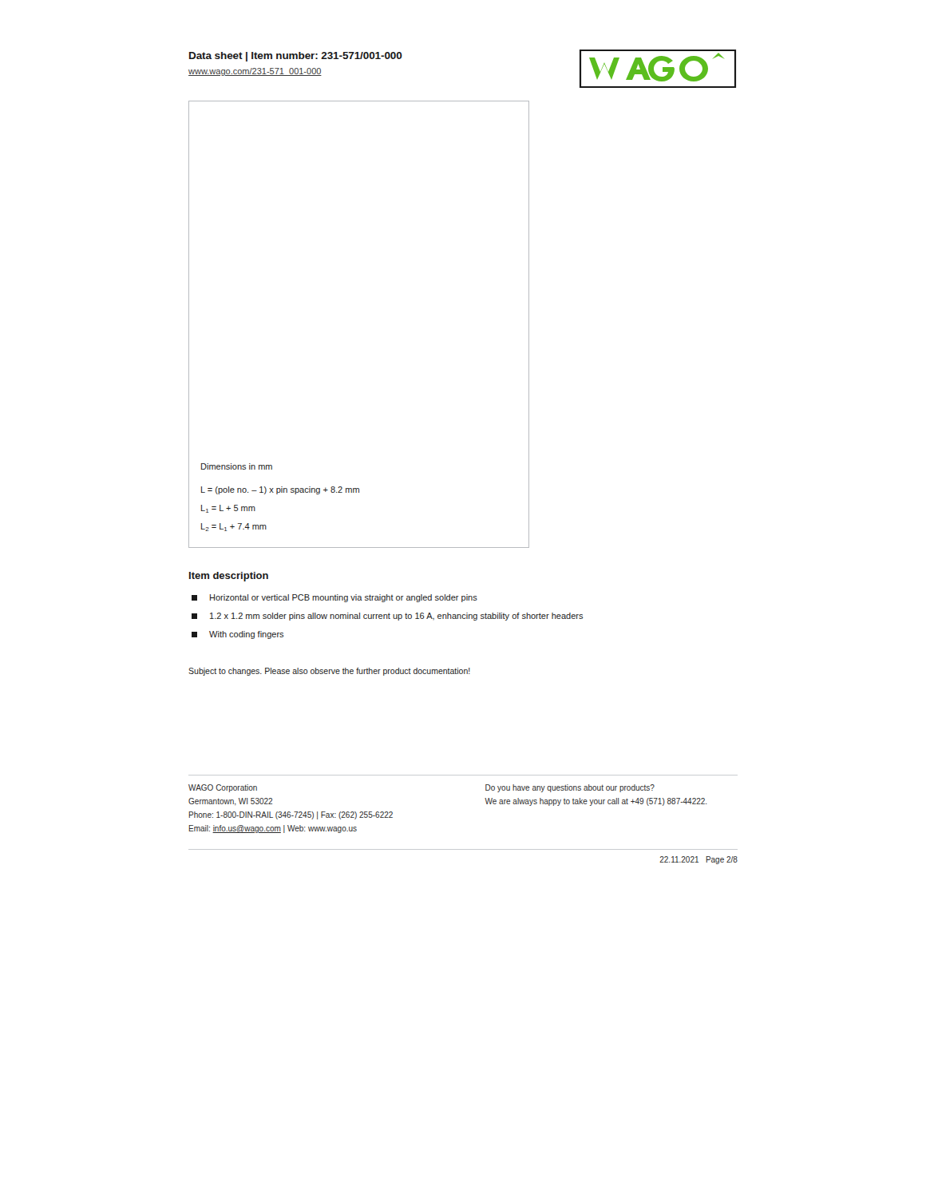Data sheet | Item number: 231-571/001-000
www.wago.com/231-571_001-000
Dimensions in mm
L = (pole no. – 1) x pin spacing + 8.2 mm
L1 = L + 5 mm
L2 = L1 + 7.4 mm
Item description
Horizontal or vertical PCB mounting via straight or angled solder pins
1.2 x 1.2 mm solder pins allow nominal current up to 16 A, enhancing stability of shorter headers
With coding fingers
Subject to changes. Please also observe the further product documentation!
WAGO Corporation
Germantown, WI 53022
Phone: 1-800-DIN-RAIL (346-7245) | Fax: (262) 255-6222
Email: info.us@wago.com | Web: www.wago.us
Do you have any questions about our products?
We are always happy to take your call at +49 (571) 887-44222.
22.11.2021 Page 2/8